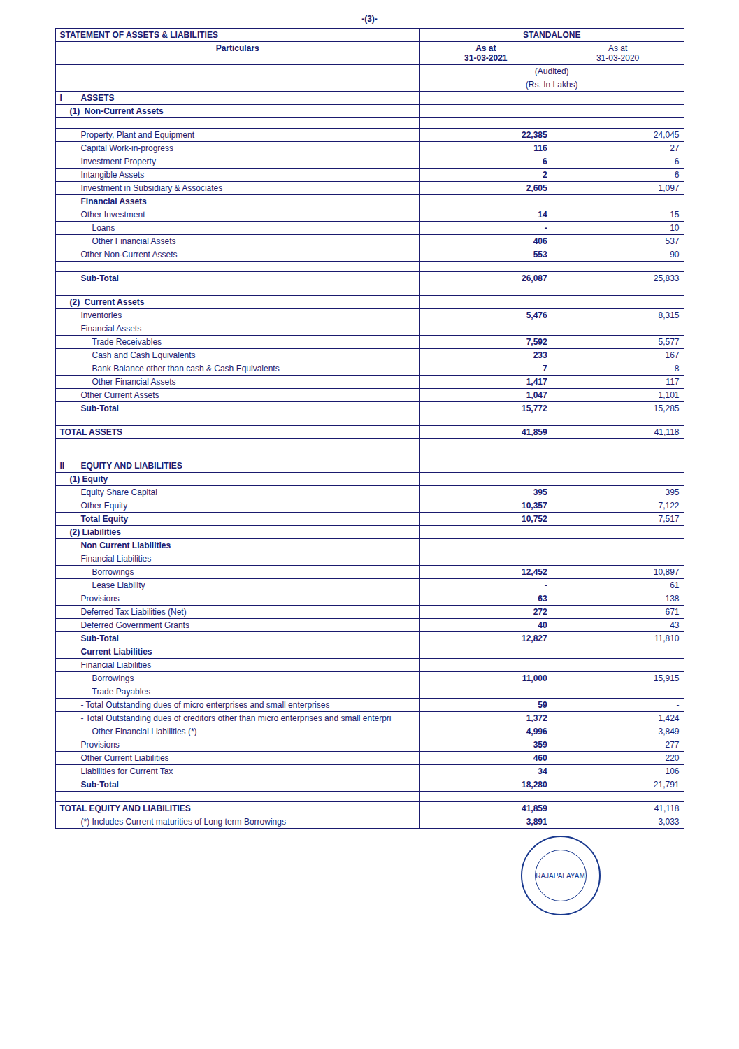-(3)-
| STATEMENT OF ASSETS & LIABILITIES | STANDALONE |
| Particulars | As at 31-03-2021 | As at 31-03-2020 |
| | (Audited) |
| | (Rs. In Lakhs) |
| I ASSETS | | |
| (1) Non-Current Assets | | |
| Property, Plant and Equipment | 22,385 | 24,045 |
| Capital Work-in-progress | 116 | 27 |
| Investment Property | 6 | 6 |
| Intangible Assets | 2 | 6 |
| Investment in Subsidiary & Associates | 2,605 | 1,097 |
| Financial Assets | | |
| Other Investment | 14 | 15 |
| Loans | - | 10 |
| Other Financial Assets | 406 | 537 |
| Other Non-Current Assets | 553 | 90 |
| Sub-Total | 26,087 | 25,833 |
| (2) Current Assets | | |
| Inventories | 5,476 | 8,315 |
| Financial Assets | | |
| Trade Receivables | 7,592 | 5,577 |
| Cash and Cash Equivalents | 233 | 167 |
| Bank Balance other than cash & Cash Equivalents | 7 | 8 |
| Other Financial Assets | 1,417 | 117 |
| Other Current Assets | 1,047 | 1,101 |
| Sub-Total | 15,772 | 15,285 |
| TOTAL ASSETS | 41,859 | 41,118 |
| II EQUITY AND LIABILITIES | | |
| (1) Equity | | |
| Equity Share Capital | 395 | 395 |
| Other Equity | 10,357 | 7,122 |
| Total Equity | 10,752 | 7,517 |
| (2) Liabilities | | |
| Non Current Liabilities | | |
| Financial Liabilities | | |
| Borrowings | 12,452 | 10,897 |
| Lease Liability | - | 61 |
| Provisions | 63 | 138 |
| Deferred Tax Liabilities (Net) | 272 | 671 |
| Deferred Government Grants | 40 | 43 |
| Sub-Total | 12,827 | 11,810 |
| Current Liabilities | | |
| Financial Liabilities | | |
| Borrowings | 11,000 | 15,915 |
| Trade Payables | | |
| - Total Outstanding dues of micro enterprises and small enterprises | 59 | - |
| - Total Outstanding dues of creditors other than micro enterprises and small enterpri | 1,372 | 1,424 |
| Other Financial Liabilities (*) | 4,996 | 3,849 |
| Provisions | 359 | 277 |
| Other Current Liabilities | 460 | 220 |
| Liabilities for Current Tax | 34 | 106 |
| Sub-Total | 18,280 | 21,791 |
| TOTAL EQUITY AND LIABILITIES | 41,859 | 41,118 |
| (*) Includes Current maturities of Long term Borrowings | 3,891 | 3,033 |
RAJAPALAYAM